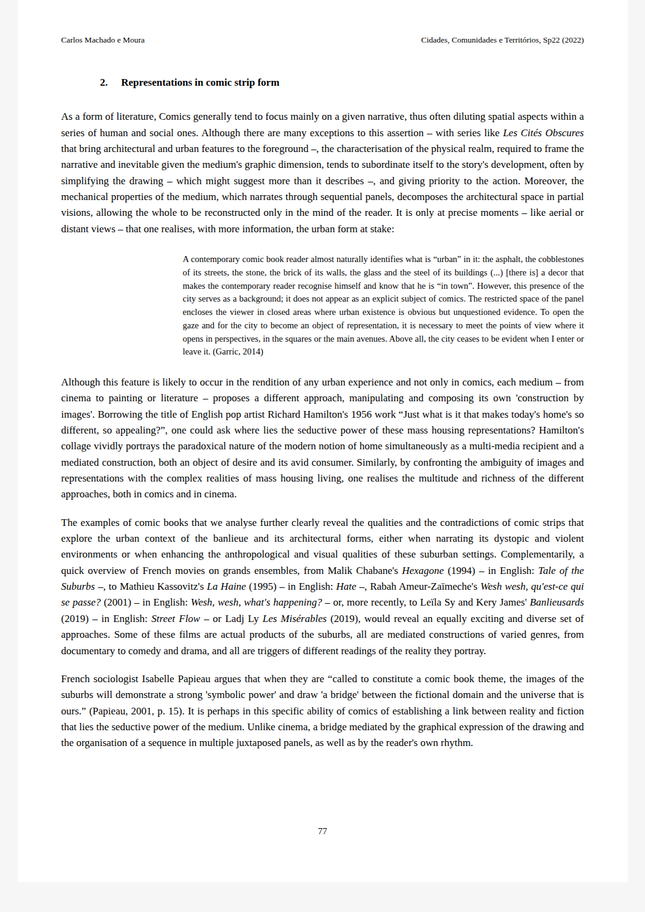Carlos Machado e Moura Cidades, Comunidades e Territórios, Sp22 (2022)
2. Representations in comic strip form
As a form of literature, Comics generally tend to focus mainly on a given narrative, thus often diluting spatial aspects within a series of human and social ones. Although there are many exceptions to this assertion – with series like Les Cités Obscures that bring architectural and urban features to the foreground –, the characterisation of the physical realm, required to frame the narrative and inevitable given the medium's graphic dimension, tends to subordinate itself to the story's development, often by simplifying the drawing – which might suggest more than it describes –, and giving priority to the action. Moreover, the mechanical properties of the medium, which narrates through sequential panels, decomposes the architectural space in partial visions, allowing the whole to be reconstructed only in the mind of the reader. It is only at precise moments – like aerial or distant views – that one realises, with more information, the urban form at stake:
A contemporary comic book reader almost naturally identifies what is “urban” in it: the asphalt, the cobblestones of its streets, the stone, the brick of its walls, the glass and the steel of its buildings (...) [there is] a decor that makes the contemporary reader recognise himself and know that he is “in town”. However, this presence of the city serves as a background; it does not appear as an explicit subject of comics. The restricted space of the panel encloses the viewer in closed areas where urban existence is obvious but unquestioned evidence. To open the gaze and for the city to become an object of representation, it is necessary to meet the points of view where it opens in perspectives, in the squares or the main avenues. Above all, the city ceases to be evident when I enter or leave it. (Garric, 2014)
Although this feature is likely to occur in the rendition of any urban experience and not only in comics, each medium – from cinema to painting or literature – proposes a different approach, manipulating and composing its own 'construction by images'. Borrowing the title of English pop artist Richard Hamilton's 1956 work “Just what is it that makes today's home's so different, so appealing?”, one could ask where lies the seductive power of these mass housing representations? Hamilton's collage vividly portrays the paradoxical nature of the modern notion of home simultaneously as a multi-media recipient and a mediated construction, both an object of desire and its avid consumer. Similarly, by confronting the ambiguity of images and representations with the complex realities of mass housing living, one realises the multitude and richness of the different approaches, both in comics and in cinema.
The examples of comic books that we analyse further clearly reveal the qualities and the contradictions of comic strips that explore the urban context of the banlieue and its architectural forms, either when narrating its dystopic and violent environments or when enhancing the anthropological and visual qualities of these suburban settings. Complementarily, a quick overview of French movies on grands ensembles, from Malik Chabane's Hexagone (1994) – in English: Tale of the Suburbs –, to Mathieu Kassovitz's La Haine (1995) – in English: Hate –, Rabah Ameur-Zaïmeche's Wesh wesh, qu'est-ce qui se passe? (2001) – in English: Wesh, wesh, what's happening? – or, more recently, to Leïla Sy and Kery James' Banlieusards (2019) – in English: Street Flow – or Ladj Ly Les Misérables (2019), would reveal an equally exciting and diverse set of approaches. Some of these films are actual products of the suburbs, all are mediated constructions of varied genres, from documentary to comedy and drama, and all are triggers of different readings of the reality they portray.
French sociologist Isabelle Papieau argues that when they are “called to constitute a comic book theme, the images of the suburbs will demonstrate a strong 'symbolic power' and draw 'a bridge' between the fictional domain and the universe that is ours.” (Papieau, 2001, p. 15). It is perhaps in this specific ability of comics of establishing a link between reality and fiction that lies the seductive power of the medium. Unlike cinema, a bridge mediated by the graphical expression of the drawing and the organisation of a sequence in multiple juxtaposed panels, as well as by the reader's own rhythm.
77